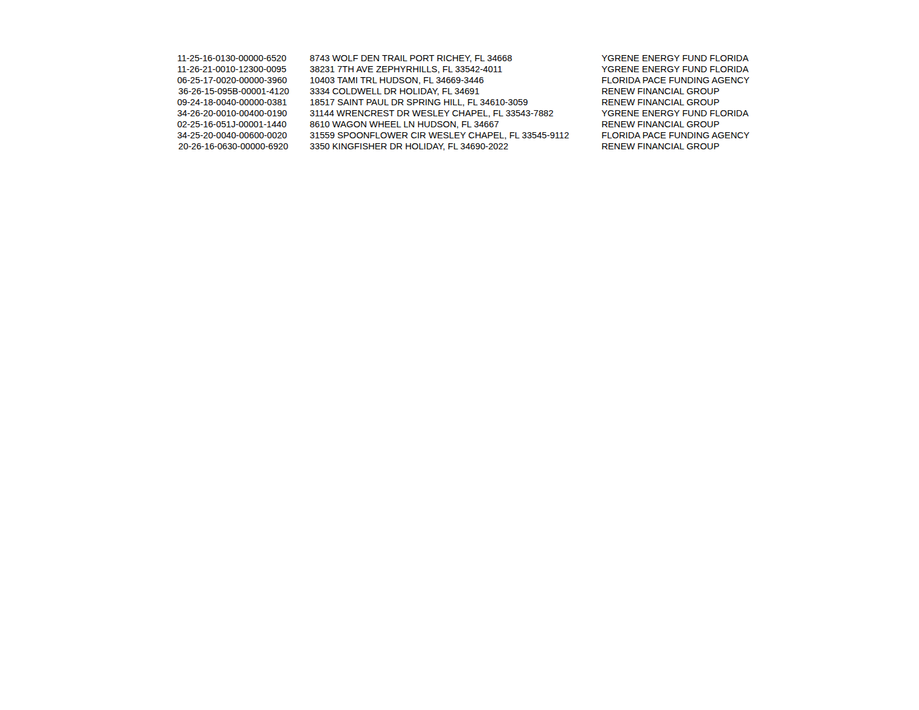| 11-25-16-0130-00000-6520 | 8743 WOLF DEN TRAIL PORT RICHEY, FL 34668 | YGRENE ENERGY FUND FLORIDA |
| 11-26-21-0010-12300-0095 | 38231 7TH AVE ZEPHYRHILLS, FL 33542-4011 | YGRENE ENERGY FUND FLORIDA |
| 06-25-17-0020-00000-3960 | 10403 TAMI TRL HUDSON, FL 34669-3446 | FLORIDA PACE FUNDING AGENCY |
| 36-26-15-095B-00001-4120 | 3334 COLDWELL DR HOLIDAY, FL 34691 | RENEW FINANCIAL GROUP |
| 09-24-18-0040-00000-0381 | 18517 SAINT PAUL DR SPRING HILL, FL 34610-3059 | RENEW FINANCIAL GROUP |
| 34-26-20-0010-00400-0190 | 31144 WRENCREST DR WESLEY CHAPEL, FL 33543-7882 | YGRENE ENERGY FUND FLORIDA |
| 02-25-16-051J-00001-1440 | 8610 WAGON WHEEL LN HUDSON, FL 34667 | RENEW FINANCIAL GROUP |
| 34-25-20-0040-00600-0020 | 31559 SPOONFLOWER CIR WESLEY CHAPEL, FL 33545-9112 | FLORIDA PACE FUNDING AGENCY |
| 20-26-16-0630-00000-6920 | 3350 KINGFISHER DR HOLIDAY, FL 34690-2022 | RENEW FINANCIAL GROUP |